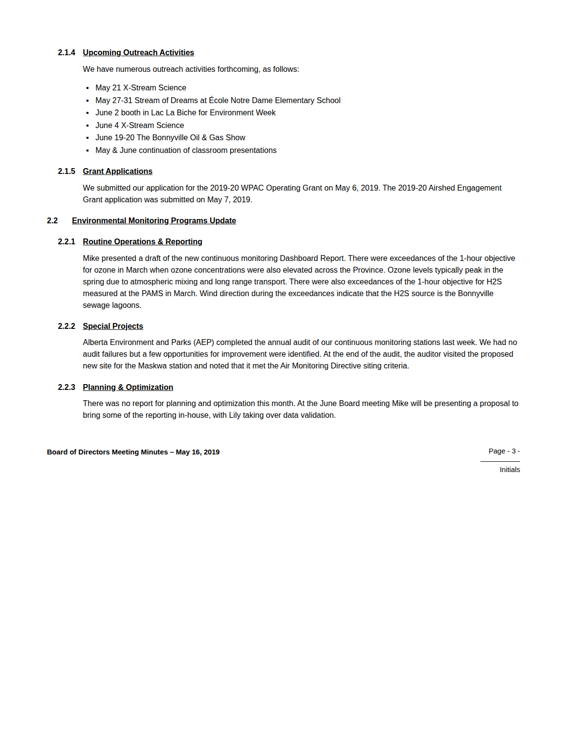2.1.4 Upcoming Outreach Activities
We have numerous outreach activities forthcoming, as follows:
May 21 X-Stream Science
May 27-31 Stream of Dreams at École Notre Dame Elementary School
June 2 booth in Lac La Biche for Environment Week
June 4 X-Stream Science
June 19-20 The Bonnyville Oil & Gas Show
May & June continuation of classroom presentations
2.1.5 Grant Applications
We submitted our application for the 2019-20 WPAC Operating Grant on May 6, 2019. The 2019-20 Airshed Engagement Grant application was submitted on May 7, 2019.
2.2 Environmental Monitoring Programs Update
2.2.1 Routine Operations & Reporting
Mike presented a draft of the new continuous monitoring Dashboard Report. There were exceedances of the 1-hour objective for ozone in March when ozone concentrations were also elevated across the Province. Ozone levels typically peak in the spring due to atmospheric mixing and long range transport. There were also exceedances of the 1-hour objective for H2S measured at the PAMS in March. Wind direction during the exceedances indicate that the H2S source is the Bonnyville sewage lagoons.
2.2.2 Special Projects
Alberta Environment and Parks (AEP) completed the annual audit of our continuous monitoring stations last week. We had no audit failures but a few opportunities for improvement were identified. At the end of the audit, the auditor visited the proposed new site for the Maskwa station and noted that it met the Air Monitoring Directive siting criteria.
2.2.3 Planning & Optimization
There was no report for planning and optimization this month. At the June Board meeting Mike will be presenting a proposal to bring some of the reporting in-house, with Lily taking over data validation.
Board of Directors Meeting Minutes – May 16, 2019
Page - 3 -
Initials